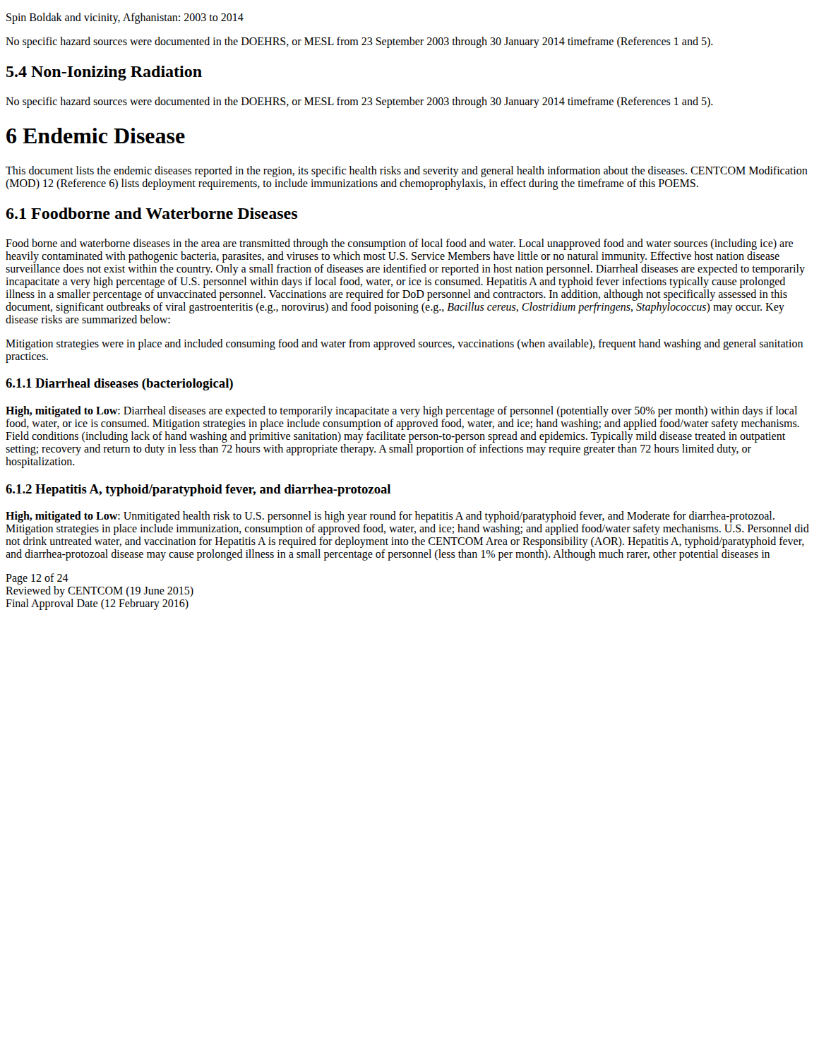Spin Boldak and vicinity, Afghanistan: 2003 to 2014
No specific hazard sources were documented in the DOEHRS, or MESL from 23 September 2003 through 30 January 2014 timeframe (References 1 and 5).
5.4 Non-Ionizing Radiation
No specific hazard sources were documented in the DOEHRS, or MESL from 23 September 2003 through 30 January 2014 timeframe (References 1 and 5).
6 Endemic Disease
This document lists the endemic diseases reported in the region, its specific health risks and severity and general health information about the diseases. CENTCOM Modification (MOD) 12 (Reference 6) lists deployment requirements, to include immunizations and chemoprophylaxis, in effect during the timeframe of this POEMS.
6.1 Foodborne and Waterborne Diseases
Food borne and waterborne diseases in the area are transmitted through the consumption of local food and water. Local unapproved food and water sources (including ice) are heavily contaminated with pathogenic bacteria, parasites, and viruses to which most U.S. Service Members have little or no natural immunity. Effective host nation disease surveillance does not exist within the country. Only a small fraction of diseases are identified or reported in host nation personnel. Diarrheal diseases are expected to temporarily incapacitate a very high percentage of U.S. personnel within days if local food, water, or ice is consumed. Hepatitis A and typhoid fever infections typically cause prolonged illness in a smaller percentage of unvaccinated personnel. Vaccinations are required for DoD personnel and contractors. In addition, although not specifically assessed in this document, significant outbreaks of viral gastroenteritis (e.g., norovirus) and food poisoning (e.g., Bacillus cereus, Clostridium perfringens, Staphylococcus) may occur. Key disease risks are summarized below:
Mitigation strategies were in place and included consuming food and water from approved sources, vaccinations (when available), frequent hand washing and general sanitation practices.
6.1.1 Diarrheal diseases (bacteriological)
High, mitigated to Low: Diarrheal diseases are expected to temporarily incapacitate a very high percentage of personnel (potentially over 50% per month) within days if local food, water, or ice is consumed. Mitigation strategies in place include consumption of approved food, water, and ice; hand washing; and applied food/water safety mechanisms. Field conditions (including lack of hand washing and primitive sanitation) may facilitate person-to-person spread and epidemics. Typically mild disease treated in outpatient setting; recovery and return to duty in less than 72 hours with appropriate therapy. A small proportion of infections may require greater than 72 hours limited duty, or hospitalization.
6.1.2 Hepatitis A, typhoid/paratyphoid fever, and diarrhea-protozoal
High, mitigated to Low: Unmitigated health risk to U.S. personnel is high year round for hepatitis A and typhoid/paratyphoid fever, and Moderate for diarrhea-protozoal. Mitigation strategies in place include immunization, consumption of approved food, water, and ice; hand washing; and applied food/water safety mechanisms. U.S. Personnel did not drink untreated water, and vaccination for Hepatitis A is required for deployment into the CENTCOM Area or Responsibility (AOR). Hepatitis A, typhoid/paratyphoid fever, and diarrhea-protozoal disease may cause prolonged illness in a small percentage of personnel (less than 1% per month). Although much rarer, other potential diseases in
Page 12 of 24
Reviewed by CENTCOM (19 June 2015)
Final Approval Date (12 February 2016)